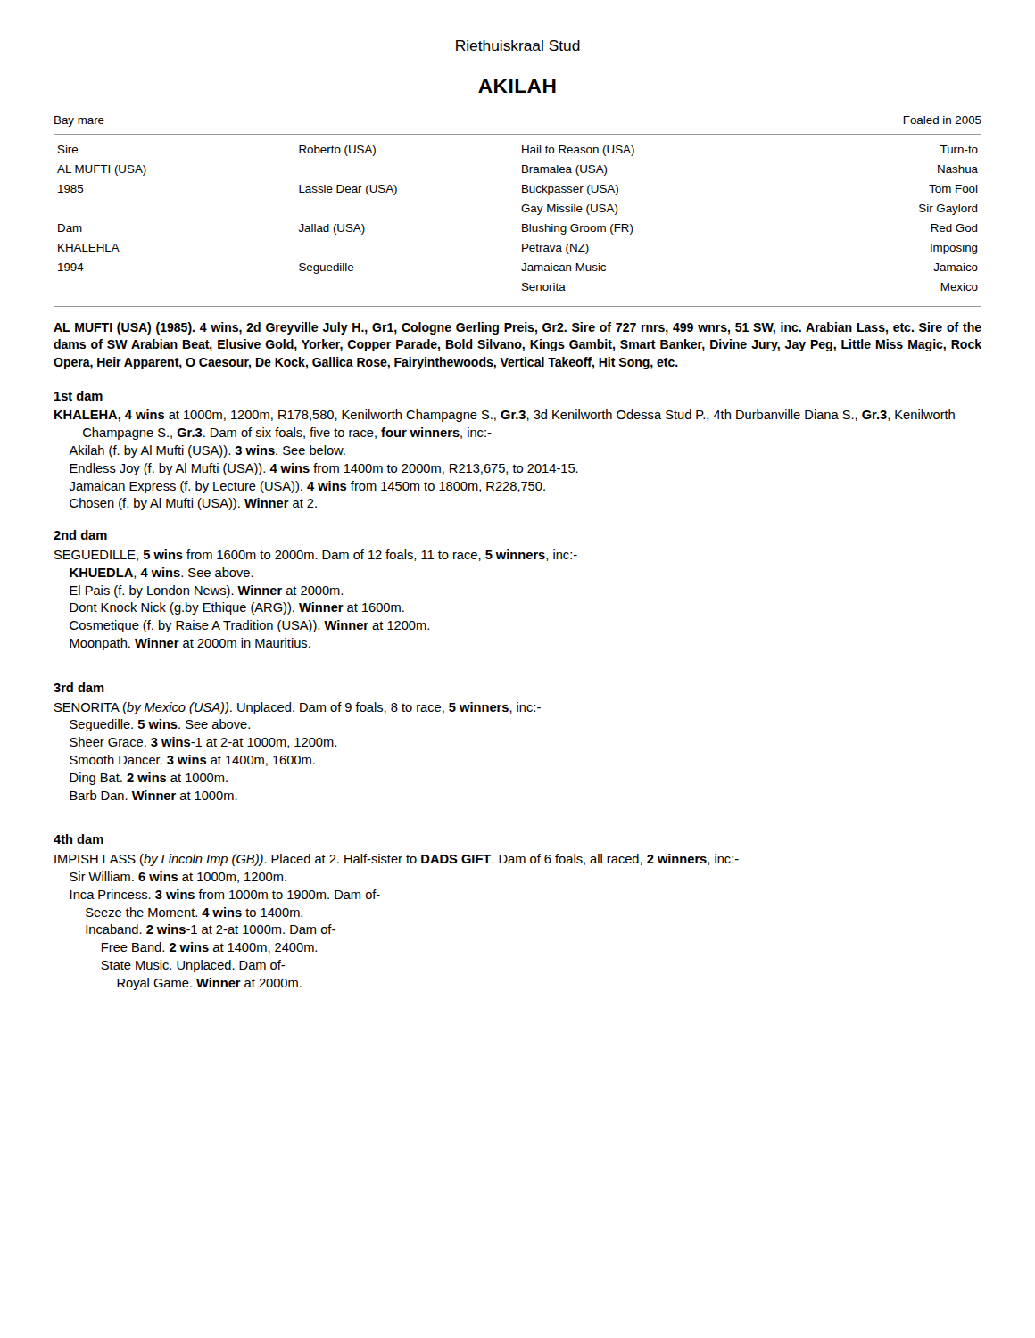Riethuiskraal Stud
AKILAH
Bay mare Foaled in 2005
| Sire | Roberto (USA) | Hail to Reason (USA) | Turn-to |
| AL MUFTI (USA) | | Bramalea (USA) | Nashua |
| 1985 | Lassie Dear (USA) | Buckpasser (USA) | Tom Fool |
| | | Gay Missile (USA) | Sir Gaylord |
| Dam | Jallad (USA) | Blushing Groom (FR) | Red God |
| KHALEHLA | | Petrava (NZ) | Imposing |
| 1994 | Seguedille | Jamaican Music | Jamaico |
| | | Senorita | Mexico |
AL MUFTI (USA) (1985). 4 wins, 2d Greyville July H., Gr1, Cologne Gerling Preis, Gr2. Sire of 727 rnrs, 499 wnrs, 51 SW, inc. Arabian Lass, etc. Sire of the dams of SW Arabian Beat, Elusive Gold, Yorker, Copper Parade, Bold Silvano, Kings Gambit, Smart Banker, Divine Jury, Jay Peg, Little Miss Magic, Rock Opera, Heir Apparent, O Caesour, De Kock, Gallica Rose, Fairyinthewoods, Vertical Takeoff, Hit Song, etc.
1st dam
KHALEHA, 4 wins at 1000m, 1200m, R178,580, Kenilworth Champagne S., Gr.3, 3d Kenilworth Odessa Stud P., 4th Durbanville Diana S., Gr.3, Kenilworth Champagne S., Gr.3. Dam of six foals, five to race, four winners, inc:-
Akilah (f. by Al Mufti (USA)). 3 wins. See below.
Endless Joy (f. by Al Mufti (USA)). 4 wins from 1400m to 2000m, R213,675, to 2014-15.
Jamaican Express (f. by Lecture (USA)). 4 wins from 1450m to 1800m, R228,750.
Chosen (f. by Al Mufti (USA)). Winner at 2.
2nd dam
SEGUEDILLE, 5 wins from 1600m to 2000m. Dam of 12 foals, 11 to race, 5 winners, inc:-
KHUEDLA, 4 wins. See above.
El Pais (f. by London News). Winner at 2000m.
Dont Knock Nick (g.by Ethique (ARG)). Winner at 1600m.
Cosmetique (f. by Raise A Tradition (USA)). Winner at 1200m.
Moonpath. Winner at 2000m in Mauritius.
3rd dam
SENORITA (by Mexico (USA)). Unplaced. Dam of 9 foals, 8 to race, 5 winners, inc:-
Seguedille. 5 wins. See above.
Sheer Grace. 3 wins-1 at 2-at 1000m, 1200m.
Smooth Dancer. 3 wins at 1400m, 1600m.
Ding Bat. 2 wins at 1000m.
Barb Dan. Winner at 1000m.
4th dam
IMPISH LASS (by Lincoln Imp (GB)). Placed at 2. Half-sister to DADS GIFT. Dam of 6 foals, all raced, 2 winners, inc:-
Sir William. 6 wins at 1000m, 1200m.
Inca Princess. 3 wins from 1000m to 1900m. Dam of-
Seeze the Moment. 4 wins to 1400m.
Incaband. 2 wins-1 at 2-at 1000m. Dam of-
Free Band. 2 wins at 1400m, 2400m.
State Music. Unplaced. Dam of-
Royal Game. Winner at 2000m.